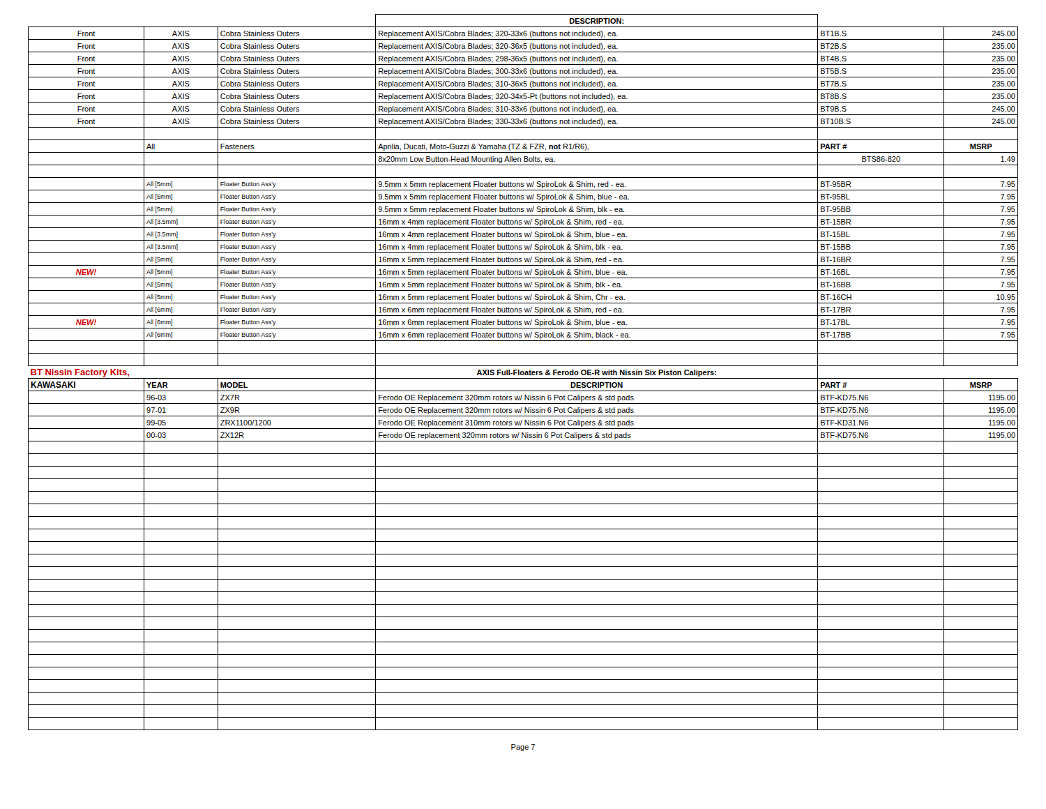| | | | DESCRIPTION: | | |
| Front | AXIS | Cobra Stainless Outers | Replacement AXIS/Cobra Blades; 320-33x6 (buttons not included), ea. | BT1B.S | 245.00 |
| Front | AXIS | Cobra Stainless Outers | Replacement AXIS/Cobra Blades; 320-36x5 (buttons not included), ea. | BT2B.S | 235.00 |
| Front | AXIS | Cobra Stainless Outers | Replacement AXIS/Cobra Blades; 298-36x5 (buttons not included), ea. | BT4B.S | 235.00 |
| Front | AXIS | Cobra Stainless Outers | Replacement AXIS/Cobra Blades; 300-33x6 (buttons not included), ea. | BT5B.S | 235.00 |
| Front | AXIS | Cobra Stainless Outers | Replacement AXIS/Cobra Blades; 310-36x5 (buttons not included), ea. | BT7B.S | 235.00 |
| Front | AXIS | Cobra Stainless Outers | Replacement AXIS/Cobra Blades; 320-34x5-Pt (buttons not included), ea. | BT8B.S | 235.00 |
| Front | AXIS | Cobra Stainless Outers | Replacement AXIS/Cobra Blades; 310-33x6 (buttons not included), ea. | BT9B.S | 245.00 |
| Front | AXIS | Cobra Stainless Outers | Replacement AXIS/Cobra Blades; 330-33x6 (buttons not included), ea. | BT10B.S | 245.00 |
| | All | Fasteners | Aprilia, Ducati, Moto-Guzzi & Yamaha (TZ & FZR, not R1/R6), | PART # | MSRP |
| | | | 8x20mm Low Button-Head Mounting Allen Bolts, ea. | BTS86-820 | 1.49 |
| | All [5mm] | Floater Button Ass'y | 9.5mm x 5mm replacement Floater buttons w/ SpiroLok & Shim, red - ea. | BT-95BR | 7.95 |
| | All [5mm] | Floater Button Ass'y | 9.5mm x 5mm replacement Floater buttons w/ SpiroLok & Shim, blue - ea. | BT-95BL | 7.95 |
| | All [5mm] | Floater Button Ass'y | 9.5mm x 5mm replacement Floater buttons w/ SpiroLok & Shim, blk - ea. | BT-95BB | 7.95 |
| | All [3.5mm] | Floater Button Ass'y | 16mm x 4mm replacement Floater buttons w/ SpiroLok & Shim, red - ea. | BT-15BR | 7.95 |
| | All [3.5mm] | Floater Button Ass'y | 16mm x 4mm replacement Floater buttons w/ SpiroLok & Shim, blue - ea. | BT-15BL | 7.95 |
| | All [3.5mm] | Floater Button Ass'y | 16mm x 4mm replacement Floater buttons w/ SpiroLok & Shim, blk - ea. | BT-15BB | 7.95 |
| | All [5mm] | Floater Button Ass'y | 16mm x 5mm replacement Floater buttons w/ SpiroLok & Shim, red - ea. | BT-16BR | 7.95 |
| NEW! | All [5mm] | Floater Button Ass'y | 16mm x 5mm replacement Floater buttons w/ SpiroLok & Shim, blue - ea. | BT-16BL | 7.95 |
| | All [5mm] | Floater Button Ass'y | 16mm x 5mm replacement Floater buttons w/ SpiroLok & Shim, blk - ea. | BT-16BB | 7.95 |
| | All [5mm] | Floater Button Ass'y | 16mm x 5mm replacement Floater buttons w/ SpiroLok & Shim, Chr - ea. | BT-16CH | 10.95 |
| | All [6mm] | Floater Button Ass'y | 16mm x 6mm replacement Floater buttons w/ SpiroLok & Shim, red - ea. | BT-17BR | 7.95 |
| NEW! | All [6mm] | Floater Button Ass'y | 16mm x 6mm replacement Floater buttons w/ SpiroLok & Shim, blue - ea. | BT-17BL | 7.95 |
| | All [6mm] | Floater Button Ass'y | 16mm x 6mm replacement Floater buttons w/ SpiroLok & Shim, black - ea. | BT-17BB | 7.95 |
| BT Nissin Factory Kits, | | AXIS Full-Floaters & Ferodo OE-R with Nissin Six Piston Calipers: | | |
| KAWASAKI | YEAR | MODEL | DESCRIPTION | PART # | MSRP |
| | 96-03 | ZX7R | Ferodo OE Replacement 320mm rotors w/ Nissin 6 Pot Calipers & std pads | BTF-KD75.N6 | 1195.00 |
| | 97-01 | ZX9R | Ferodo OE Replacement 320mm rotors w/ Nissin 6 Pot Calipers & std pads | BTF-KD75.N6 | 1195.00 |
| | 99-05 | ZRX1100/1200 | Ferodo OE Replacement 310mm rotors w/ Nissin 6 Pot Calipers & std pads | BTF-KD31.N6 | 1195.00 |
| | 00-03 | ZX12R | Ferodo OE replacement 320mm rotors w/ Nissin 6 Pot Calipers & std pads | BTF-KD75.N6 | 1195.00 |
Page 7